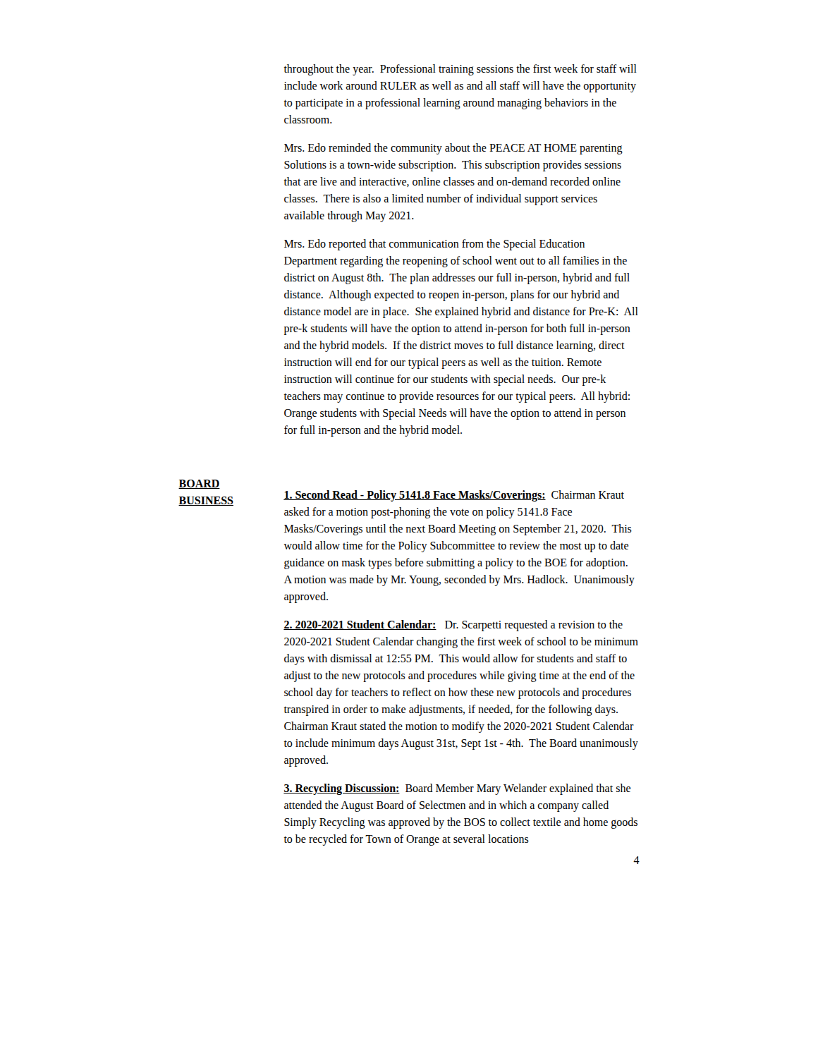throughout the year. Professional training sessions the first week for staff will include work around RULER as well as and all staff will have the opportunity to participate in a professional learning around managing behaviors in the classroom.
Mrs. Edo reminded the community about the PEACE AT HOME parenting Solutions is a town-wide subscription. This subscription provides sessions that are live and interactive, online classes and on-demand recorded online classes. There is also a limited number of individual support services available through May 2021.
Mrs. Edo reported that communication from the Special Education Department regarding the reopening of school went out to all families in the district on August 8th. The plan addresses our full in-person, hybrid and full distance. Although expected to reopen in-person, plans for our hybrid and distance model are in place. She explained hybrid and distance for Pre-K: All pre-k students will have the option to attend in-person for both full in-person and the hybrid models. If the district moves to full distance learning, direct instruction will end for our typical peers as well as the tuition. Remote instruction will continue for our students with special needs. Our pre-k teachers may continue to provide resources for our typical peers. All hybrid: Orange students with Special Needs will have the option to attend in person for full in-person and the hybrid model.
BOARD
BUSINESS
1. Second Read - Policy 5141.8 Face Masks/Coverings: Chairman Kraut asked for a motion post-phoning the vote on policy 5141.8 Face Masks/Coverings until the next Board Meeting on September 21, 2020. This would allow time for the Policy Subcommittee to review the most up to date guidance on mask types before submitting a policy to the BOE for adoption. A motion was made by Mr. Young, seconded by Mrs. Hadlock. Unanimously approved.
2. 2020-2021 Student Calendar: Dr. Scarpetti requested a revision to the 2020-2021 Student Calendar changing the first week of school to be minimum days with dismissal at 12:55 PM. This would allow for students and staff to adjust to the new protocols and procedures while giving time at the end of the school day for teachers to reflect on how these new protocols and procedures transpired in order to make adjustments, if needed, for the following days. Chairman Kraut stated the motion to modify the 2020-2021 Student Calendar to include minimum days August 31st, Sept 1st - 4th. The Board unanimously approved.
3. Recycling Discussion: Board Member Mary Welander explained that she attended the August Board of Selectmen and in which a company called Simply Recycling was approved by the BOS to collect textile and home goods to be recycled for Town of Orange at several locations
4